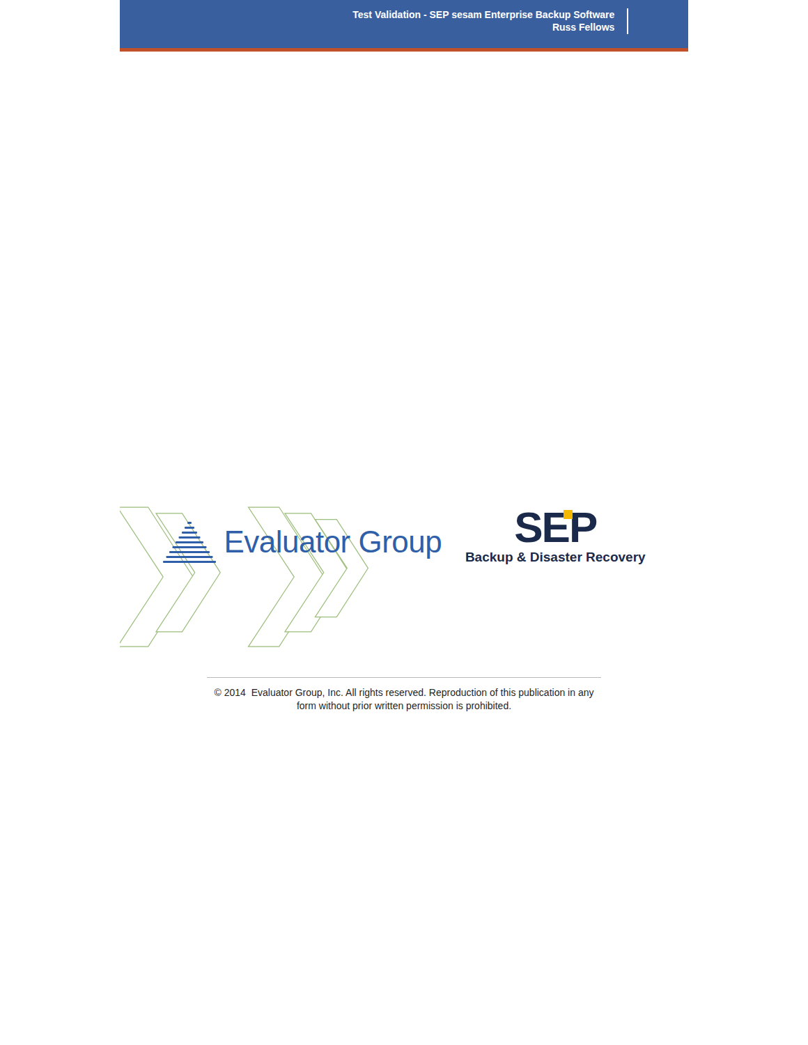Test Validation - SEP sesam Enterprise Backup Software Russ Fellows
❯ ❯ ❯ ❯ ❯
Evaluator Group
SEP
Backup & Disaster Recovery
© 2014 Evaluator Group, Inc. All rights reserved. Reproduction of this publication in any form without prior written permission is prohibited.